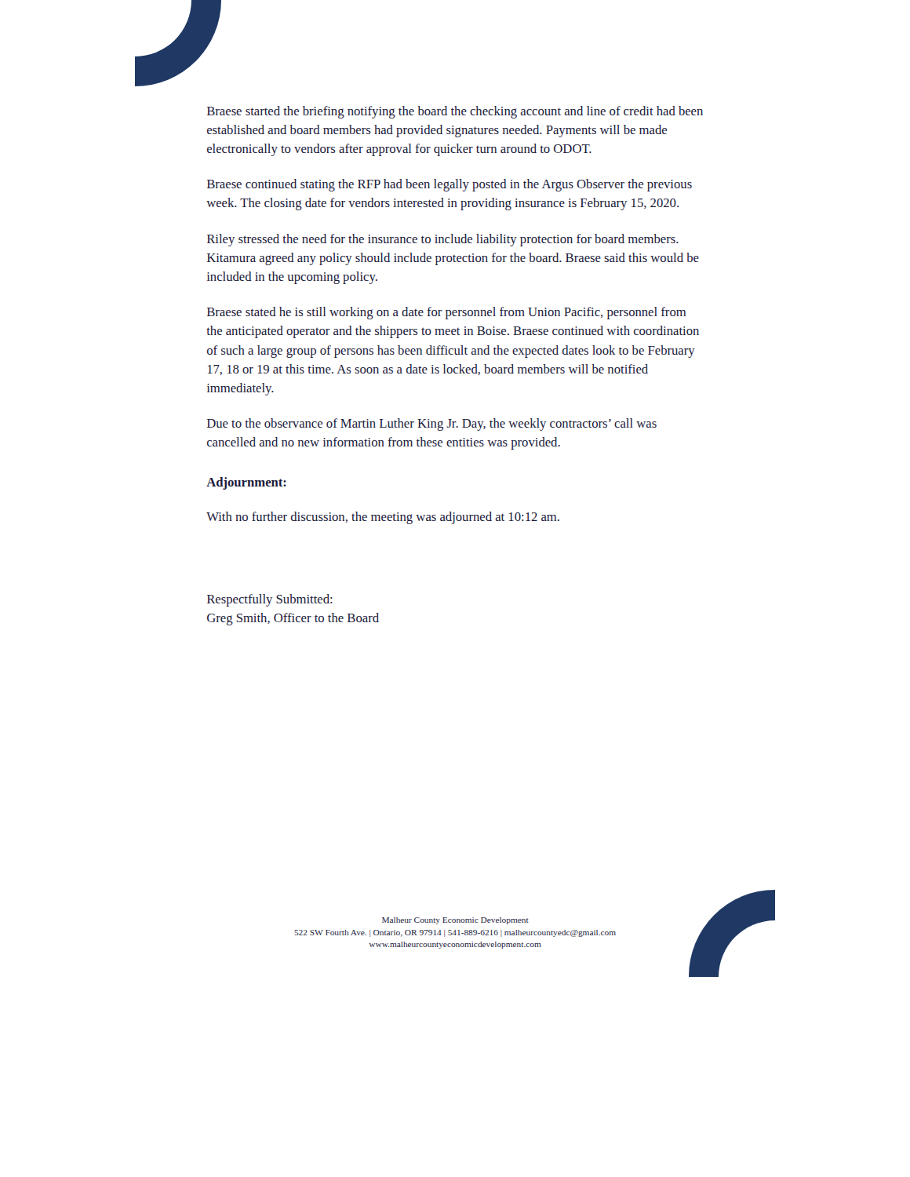Braese started the briefing notifying the board the checking account and line of credit had been established and board members had provided signatures needed. Payments will be made electronically to vendors after approval for quicker turn around to ODOT.
Braese continued stating the RFP had been legally posted in the Argus Observer the previous week. The closing date for vendors interested in providing insurance is February 15, 2020.
Riley stressed the need for the insurance to include liability protection for board members. Kitamura agreed any policy should include protection for the board. Braese said this would be included in the upcoming policy.
Braese stated he is still working on a date for personnel from Union Pacific, personnel from the anticipated operator and the shippers to meet in Boise. Braese continued with coordination of such a large group of persons has been difficult and the expected dates look to be February 17, 18 or 19 at this time. As soon as a date is locked, board members will be notified immediately.
Due to the observance of Martin Luther King Jr. Day, the weekly contractors’ call was cancelled and no new information from these entities was provided.
Adjournment:
With no further discussion, the meeting was adjourned at 10:12 am.
Respectfully Submitted:
Greg Smith, Officer to the Board
Malheur County Economic Development
522 SW Fourth Ave. | Ontario, OR 97914 | 541-889-6216 | malheurcountyedc@gmail.com
www.malheurcountyeconomicdevelopment.com